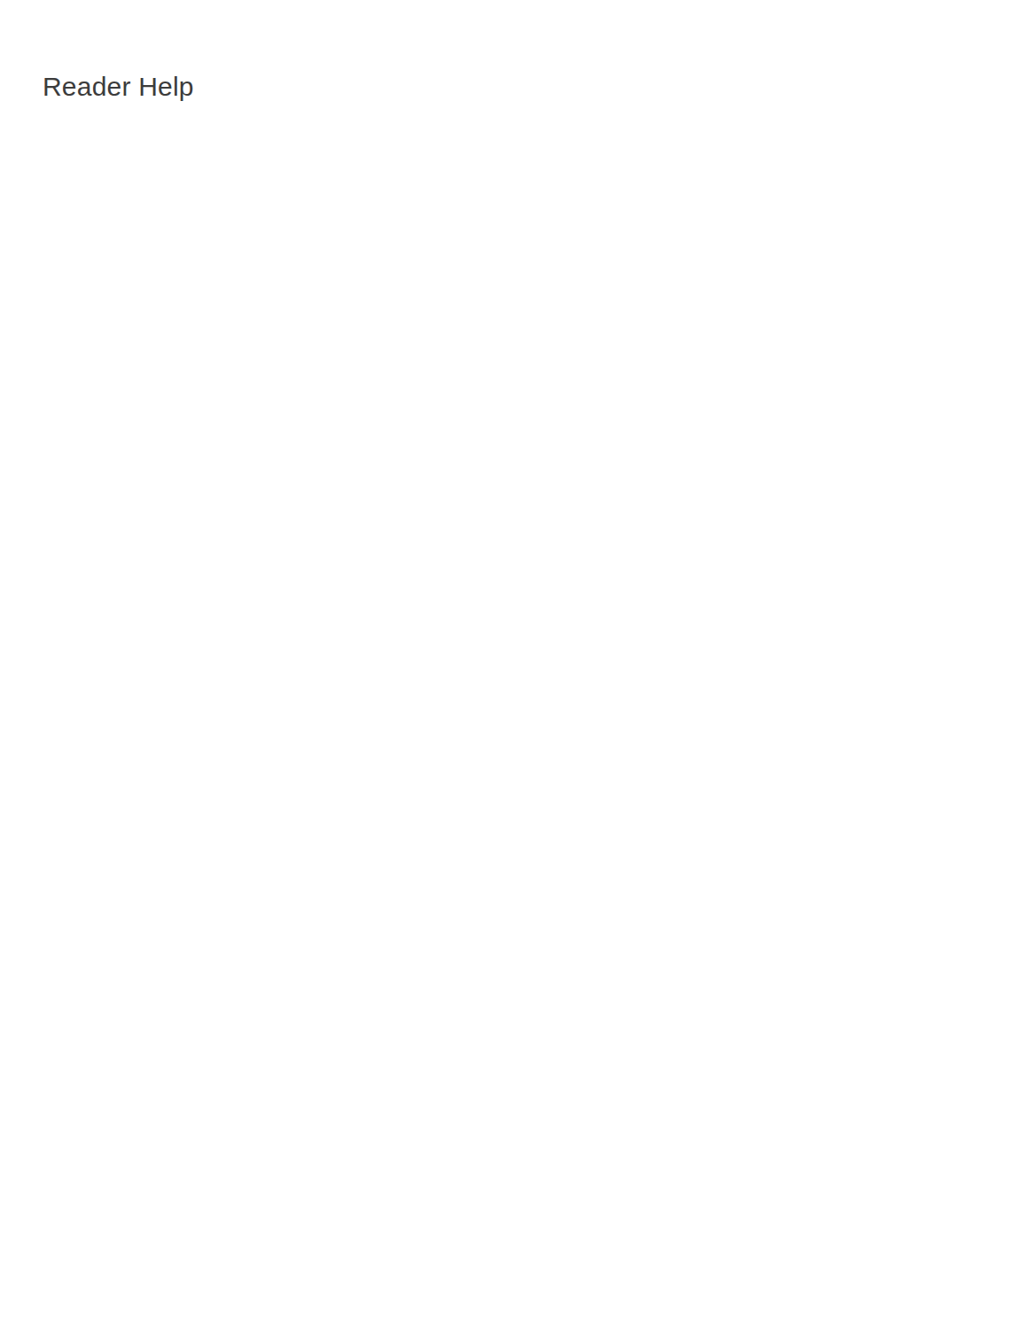Reader Help